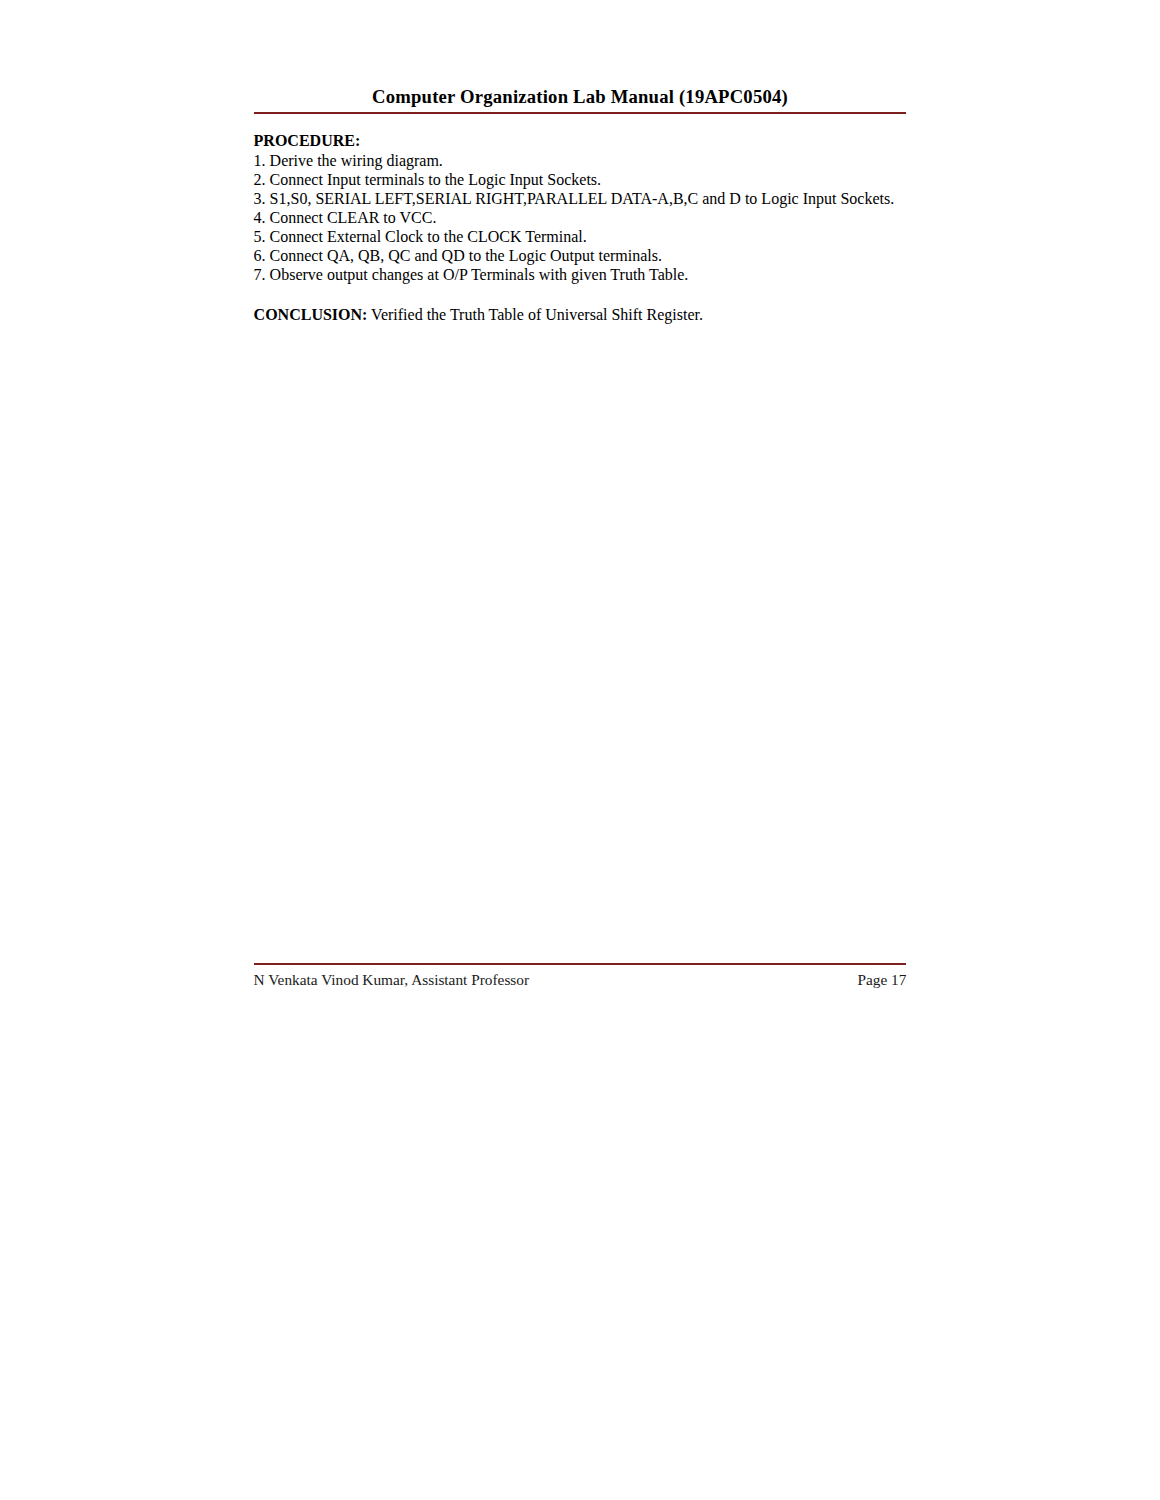Computer Organization Lab Manual (19APC0504)
PROCEDURE:
1. Derive the wiring diagram.
2. Connect Input terminals to the Logic Input Sockets.
3. S1,S0, SERIAL LEFT,SERIAL RIGHT,PARALLEL DATA-A,B,C and D to Logic Input Sockets.
4. Connect CLEAR to VCC.
5. Connect External Clock to the CLOCK Terminal.
6. Connect QA, QB, QC and QD to the Logic Output terminals.
7. Observe output changes at O/P Terminals with given Truth Table.
CONCLUSION: Verified the Truth Table of Universal Shift Register.
N Venkata Vinod Kumar, Assistant Professor
Page 17